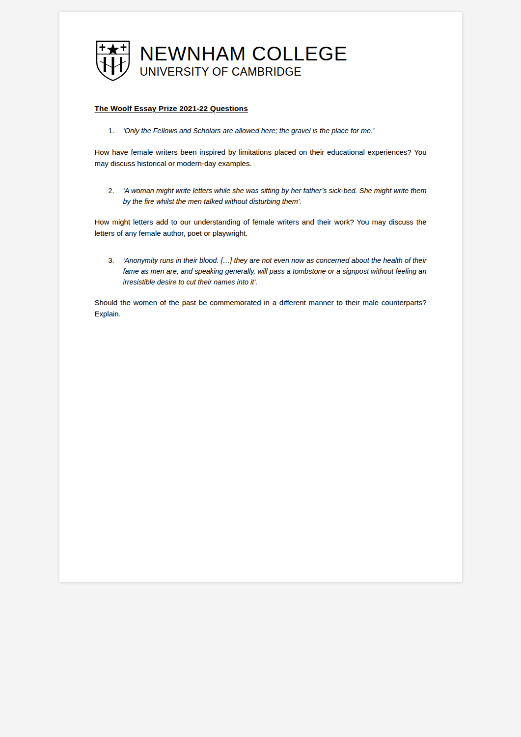Newnham College
University of Cambridge
The Woolf Essay Prize 2021-22 Questions
‘Only the Fellows and Scholars are allowed here; the gravel is the place for me.’
How have female writers been inspired by limitations placed on their educational experiences? You may discuss historical or modern-day examples.
‘A woman might write letters while she was sitting by her father’s sick-bed. She might write them by the fire whilst the men talked without disturbing them’.
How might letters add to our understanding of female writers and their work? You may discuss the letters of any female author, poet or playwright.
‘Anonymity runs in their blood. […] they are not even now as concerned about the health of their fame as men are, and speaking generally, will pass a tombstone or a signpost without feeling an irresistible desire to cut their names into it’.
Should the women of the past be commemorated in a different manner to their male counterparts? Explain.